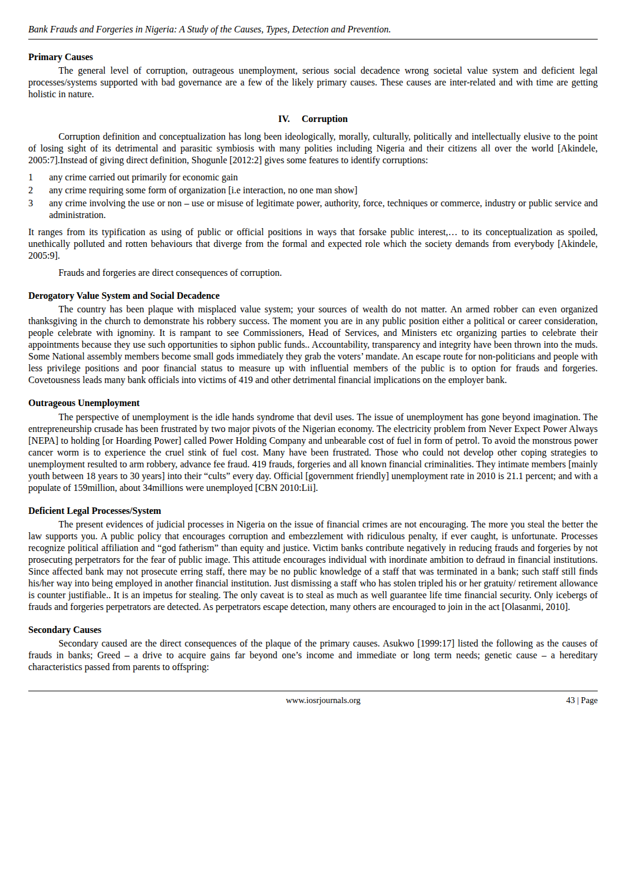Bank Frauds and Forgeries in Nigeria: A Study of the Causes, Types, Detection and Prevention.
Primary Causes
The general level of corruption, outrageous unemployment, serious social decadence wrong societal value system and deficient legal processes/systems supported with bad governance are a few of the likely primary causes. These causes are inter-related and with time are getting holistic in nature.
IV. Corruption
Corruption definition and conceptualization has long been ideologically, morally, culturally, politically and intellectually elusive to the point of losing sight of its detrimental and parasitic symbiosis with many polities including Nigeria and their citizens all over the world [Akindele, 2005:7].Instead of giving direct definition, Shogunle [2012:2] gives some features to identify corruptions:
1any crime carried out primarily for economic gain
2any crime requiring some form of organization [i.e interaction, no one man show]
3any crime involving the use or non – use or misuse of legitimate power, authority, force, techniques or commerce, industry or public service and administration.
It ranges from its typification as using of public or official positions in ways that forsake public interest,… to its conceptualization as spoiled, unethically polluted and rotten behaviours that diverge from the formal and expected role which the society demands from everybody [Akindele, 2005:9].
Frauds and forgeries are direct consequences of corruption.
Derogatory Value System and Social Decadence
The country has been plaque with misplaced value system; your sources of wealth do not matter. An armed robber can even organized thanksgiving in the church to demonstrate his robbery success. The moment you are in any public position either a political or career consideration, people celebrate with ignominy. It is rampant to see Commissioners, Head of Services, and Ministers etc organizing parties to celebrate their appointments because they use such opportunities to siphon public funds.. Accountability, transparency and integrity have been thrown into the muds. Some National assembly members become small gods immediately they grab the voters’ mandate. An escape route for non-politicians and people with less privilege positions and poor financial status to measure up with influential members of the public is to option for frauds and forgeries. Covetousness leads many bank officials into victims of 419 and other detrimental financial implications on the employer bank.
Outrageous Unemployment
The perspective of unemployment is the idle hands syndrome that devil uses. The issue of unemployment has gone beyond imagination. The entrepreneurship crusade has been frustrated by two major pivots of the Nigerian economy. The electricity problem from Never Expect Power Always [NEPA] to holding [or Hoarding Power] called Power Holding Company and unbearable cost of fuel in form of petrol. To avoid the monstrous power cancer worm is to experience the cruel stink of fuel cost. Many have been frustrated. Those who could not develop other coping strategies to unemployment resulted to arm robbery, advance fee fraud. 419 frauds, forgeries and all known financial criminalities. They intimate members [mainly youth between 18 years to 30 years] into their “cults” every day. Official [government friendly] unemployment rate in 2010 is 21.1 percent; and with a populate of 159million, about 34millions were unemployed [CBN 2010:Lii].
Deficient Legal Processes/System
The present evidences of judicial processes in Nigeria on the issue of financial crimes are not encouraging. The more you steal the better the law supports you. A public policy that encourages corruption and embezzlement with ridiculous penalty, if ever caught, is unfortunate. Processes recognize political affiliation and “god fatherism” than equity and justice. Victim banks contribute negatively in reducing frauds and forgeries by not prosecuting perpetrators for the fear of public image. This attitude encourages individual with inordinate ambition to defraud in financial institutions. Since affected bank may not prosecute erring staff, there may be no public knowledge of a staff that was terminated in a bank; such staff still finds his/her way into being employed in another financial institution. Just dismissing a staff who has stolen tripled his or her gratuity/ retirement allowance is counter justifiable.. It is an impetus for stealing. The only caveat is to steal as much as well guarantee life time financial security. Only icebergs of frauds and forgeries perpetrators are detected. As perpetrators escape detection, many others are encouraged to join in the act [Olasanmi, 2010].
Secondary Causes
Secondary caused are the direct consequences of the plaque of the primary causes. Asukwo [1999:17] listed the following as the causes of frauds in banks; Greed – a drive to acquire gains far beyond one’s income and immediate or long term needs; genetic cause – a hereditary characteristics passed from parents to offspring:
www.iosrjournals.org
43 | Page